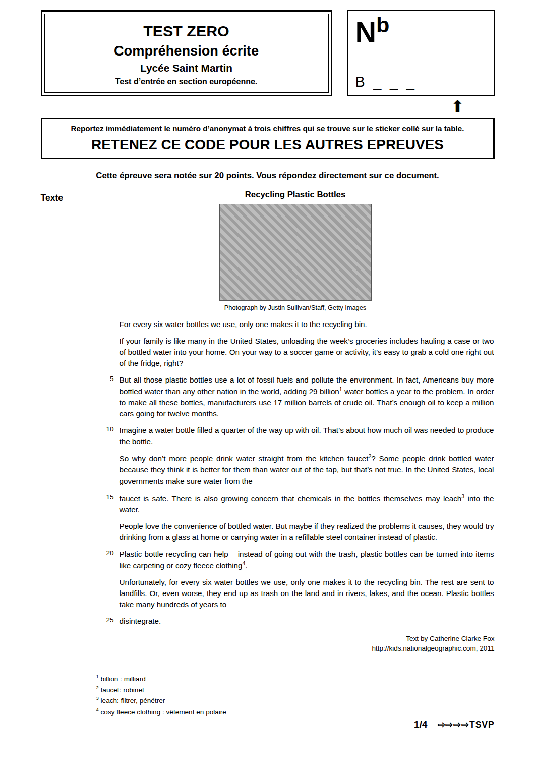TEST ZERO
Compréhension écrite
Lycée Saint Martin
Test d’entrée en section européenne.
Nb
B _ _ _
⬆
Reportez immédiatement le numéro d’anonymat à trois chiffres qui se trouve sur le sticker collé sur la table.
RETENEZ CE CODE POUR LES AUTRES EPREUVES
Cette épreuve sera notée sur 20 points. Vous répondez directement sur ce document.
Texte
Recycling Plastic Bottles
Photograph by Justin Sullivan/Staff, Getty Images
| | For every six water bottles we use, only one makes it to the recycling bin. |
| | If your family is like many in the United States, unloading the week’s groceries includes hauling a case or two of bottled water into your home. On your way to a soccer game or activity, it’s easy to grab a cold one right out of the fridge, right? |
| 5 | But all those plastic bottles use a lot of fossil fuels and pollute the environment. In fact, Americans buy more bottled water than any other nation in the world, adding 29 billion 1 water bottles a year to the problem. In order to make all these bottles, manufacturers use 17 million barrels of crude oil. That’s enough oil to keep a million cars going for twelve months. |
| 10 | Imagine a water bottle filled a quarter of the way up with oil. That’s about how much oil was needed to produce the bottle. |
| | So why don’t more people drink water straight from the kitchen faucet 2 ? Some people drink bottled water because they think it is better for them than water out of the tap, but that’s not true. In the United States, local governments make sure water from the |
| 15 | faucet is safe. There is also growing concern that chemicals in the bottles themselves may leach 3 into the water. |
| | People love the convenience of bottled water. But maybe if they realized the problems it causes, they would try drinking from a glass at home or carrying water in a refillable steel container instead of plastic. |
| 20 | Plastic bottle recycling can help – instead of going out with the trash, plastic bottles can be turned into items like carpeting or cozy fleece clothing 4 . |
| | Unfortunately, for every six water bottles we use, only one makes it to the recycling bin. The rest are sent to landfills. Or, even worse, they end up as trash on the land and in rivers, lakes, and the ocean. Plastic bottles take many hundreds of years to |
| 25 | disintegrate. |
Text by Catherine Clarke Fox
http://kids.nationalgeographic.com, 2011
1 billion : milliard
2 faucet: robinet
3 leach: filtrer, pénétrer
4 cosy fleece clothing : vêtement en polaire
1/4 ⇨⇨⇨⇨TSVP